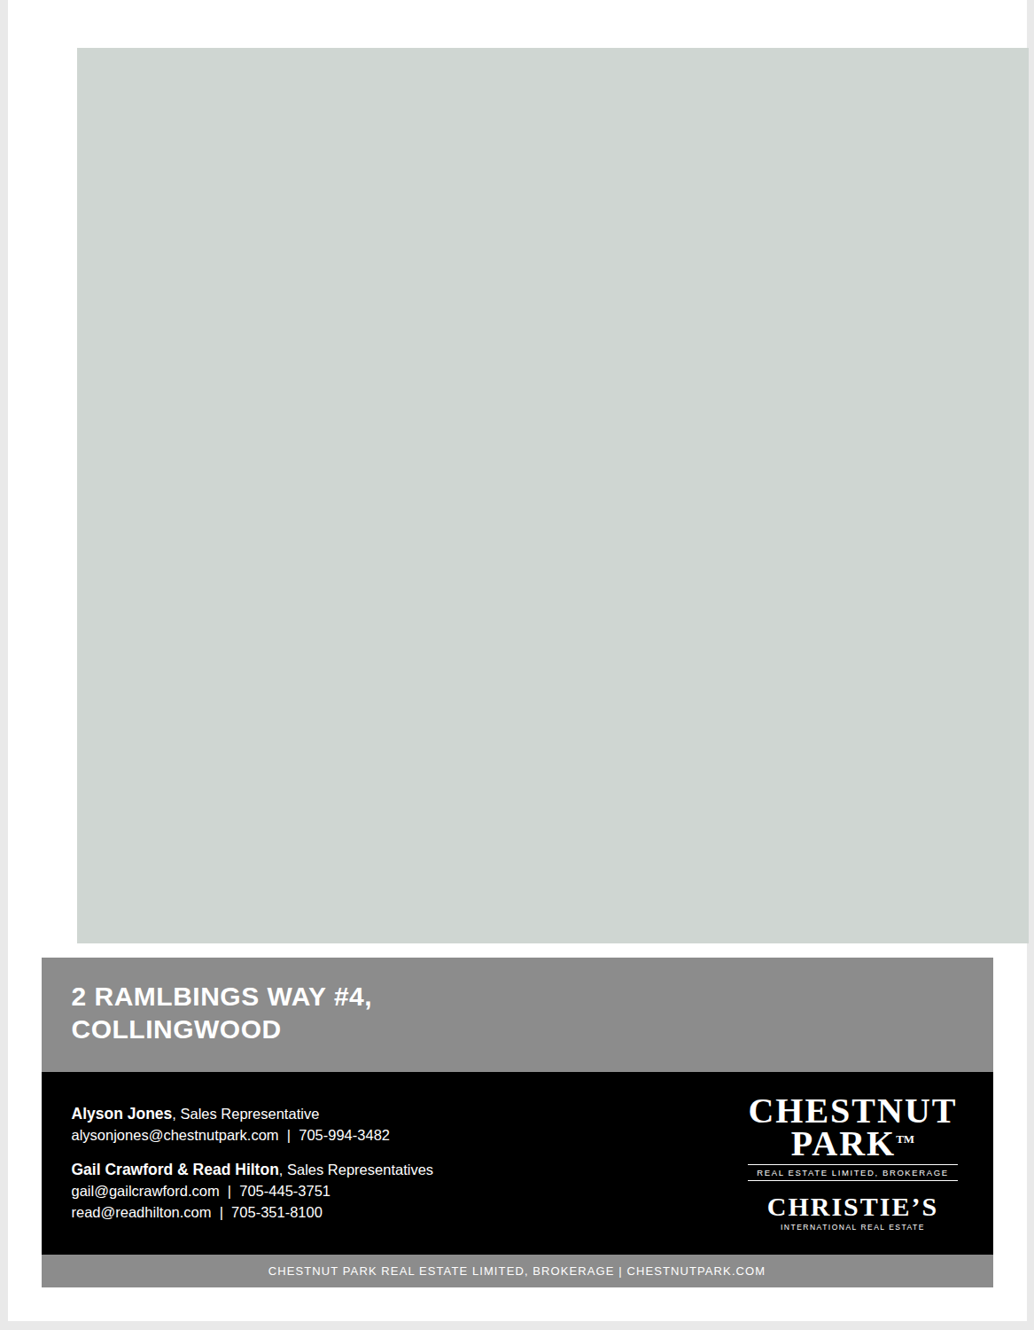2 Ramlbings Way #4,
Collingwood
Alyson Jones, Sales Representative
alysonjones@chestnutpark.com | 705-994-3482
Gail Crawford & Read Hilton, Sales Representatives
gail@gailcrawford.com | 705-445-3751
read@readhilton.com | 705-351-8100
CHESTNUT
PARKTM
REAL ESTATE LIMITED, BROKERAGE
CHRISTIE’S
INTERNATIONAL REAL ESTATE
CHESTNUT PARK REAL ESTATE LIMITED, BROKERAGE | CHESTNUTPARK.COM